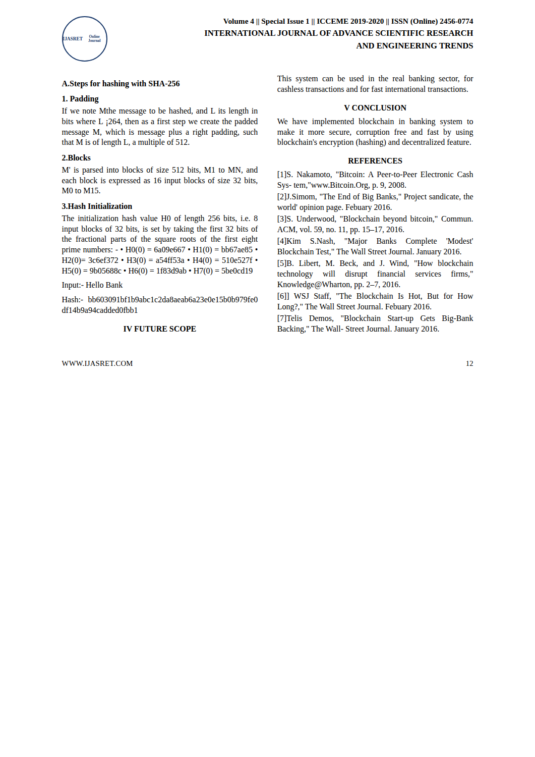IJASRET
Online Journal
Volume 4 || Special Issue 1 || ICCEME 2019-2020 || ISSN (Online) 2456-0774
INTERNATIONAL JOURNAL OF ADVANCE SCIENTIFIC RESEARCH
AND ENGINEERING TRENDS
A.Steps for hashing with SHA-256
1. Padding
If we note Mthe message to be hashed, and L its length in bits where L ¡264, then as a first step we create the padded message M, which is message plus a right padding, such that M is of length L, a multiple of 512.
2.Blocks
M' is parsed into blocks of size 512 bits, M1 to MN, and each block is expressed as 16 input blocks of size 32 bits, M0 to M15.
3.Hash Initialization
The initialization hash value H0 of length 256 bits, i.e. 8 input blocks of 32 bits, is set by taking the first 32 bits of the fractional parts of the square roots of the first eight prime numbers: - • H0(0) = 6a09e667 • H1(0) = bb67ae85 • H2(0)= 3c6ef372 • H3(0) = a54ff53a • H4(0) = 510e527f • H5(0) = 9b05688c • H6(0) = 1f83d9ab • H7(0) = 5be0cd19
Input:- Hello Bank
Hash:- bb603091bf1b9abc1c2da8aeab6a23e0e15b0b979fe0df14b9a94cadded0fbb1
IV FUTURE SCOPE
This system can be used in the real banking sector, for cashless transactions and for fast international transactions.
V CONCLUSION
We have implemented blockchain in banking system to make it more secure, corruption free and fast by using blockchain's encryption (hashing) and decentralized feature.
REFERENCES
[1]S. Nakamoto, "Bitcoin: A Peer-to-Peer Electronic Cash Sys- tem,"www.Bitcoin.Org, p. 9, 2008.
[2]J.Simom, "The End of Big Banks," Project sandicate, the world' opinion page. Febuary 2016.
[3]S. Underwood, "Blockchain beyond bitcoin," Commun. ACM, vol. 59, no. 11, pp. 15–17, 2016.
[4]Kim S.Nash, "Major Banks Complete 'Modest' Blockchain Test," The Wall Street Journal. January 2016.
[5]B. Libert, M. Beck, and J. Wind, "How blockchain technology will disrupt financial services firms," Knowledge@Wharton, pp. 2–7, 2016.
[6]] WSJ Staff, "The Blockchain Is Hot, But for How Long?," The Wall Street Journal. Febuary 2016.
[7]Telis Demos, "Blockchain Start-up Gets Big-Bank Backing," The Wall- Street Journal. January 2016.
WWW.IJASRET.COM 12